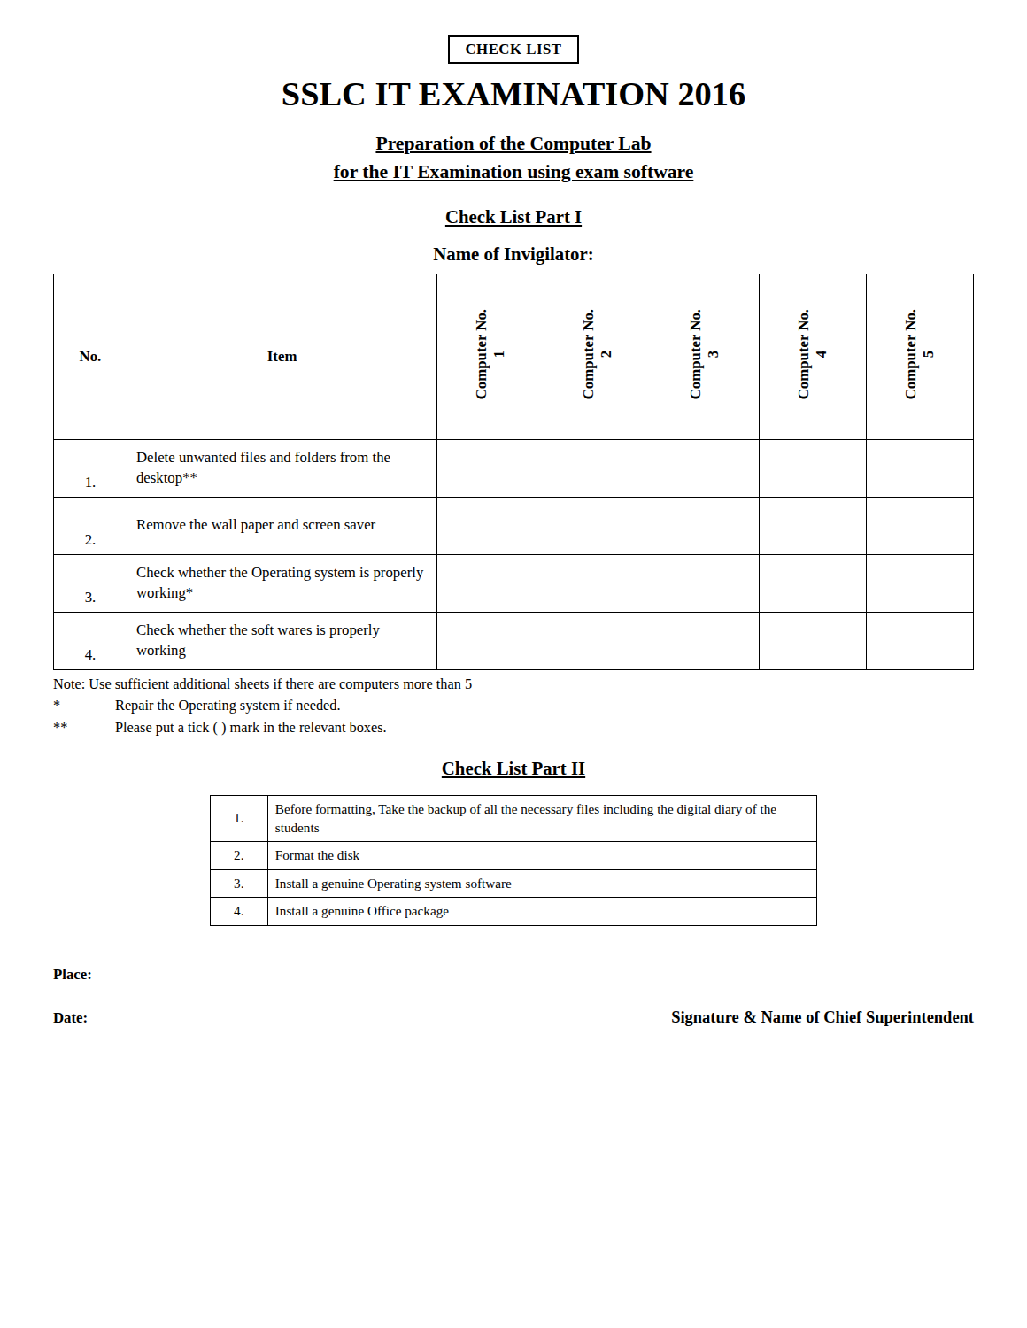CHECK LIST
SSLC IT EXAMINATION 2016
Preparation of the Computer Lab
for the IT Examination using exam software
Check List Part I
Name of Invigilator:
| No. | Item | Computer No. 1 | Computer No. 2 | Computer No. 3 | Computer No. 4 | Computer No. 5 |
| --- | --- | --- | --- | --- | --- | --- |
| 1. | Delete unwanted files and folders from the desktop** | | | | | |
| 2. | Remove the wall paper and screen saver | | | | | |
| 3. | Check whether the Operating system is properly working* | | | | | |
| 4. | Check whether the soft wares is properly working | | | | | |
Note: Use sufficient additional sheets if there are computers more than 5
*Repair the Operating system if needed.
**Please put a tick ( ) mark in the relevant boxes.
Check List Part II
| 1. | Before formatting, Take the backup of all the necessary files including the digital diary of the students |
| 2. | Format the disk |
| 3. | Install a genuine Operating system software |
| 4. | Install a genuine Office package |
Place:
Date: Signature & Name of Chief Superintendent